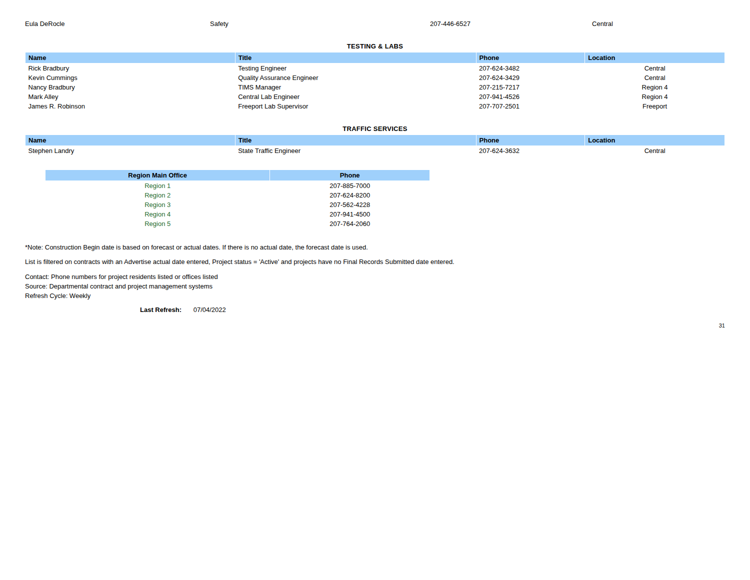Eula DeRocle
Safety
207-446-6527
Central
TESTING & LABS
| Name | Title | Phone | Location |
| --- | --- | --- | --- |
| Rick Bradbury | Testing Engineer | 207-624-3482 | Central |
| Kevin Cummings | Quality Assurance Engineer | 207-624-3429 | Central |
| Nancy Bradbury | TIMS Manager | 207-215-7217 | Region 4 |
| Mark Alley | Central Lab Engineer | 207-941-4526 | Region 4 |
| James R. Robinson | Freeport Lab Supervisor | 207-707-2501 | Freeport |
TRAFFIC SERVICES
| Name | Title | Phone | Location |
| --- | --- | --- | --- |
| Stephen Landry | State Traffic Engineer | 207-624-3632 | Central |
| Region Main Office | Phone |
| --- | --- |
| Region 1 | 207-885-7000 |
| Region 2 | 207-624-8200 |
| Region 3 | 207-562-4228 |
| Region 4 | 207-941-4500 |
| Region 5 | 207-764-2060 |
*Note: Construction Begin date is based on forecast or actual dates. If there is no actual date, the forecast date is used.
List is filtered on contracts with an Advertise actual date entered, Project status = 'Active' and projects have no Final Records Submitted date entered.
Contact: Phone numbers for project residents listed or offices listed
Source: Departmental contract and project management systems
Refresh Cycle: Weekly
Last Refresh: 07/04/2022
31